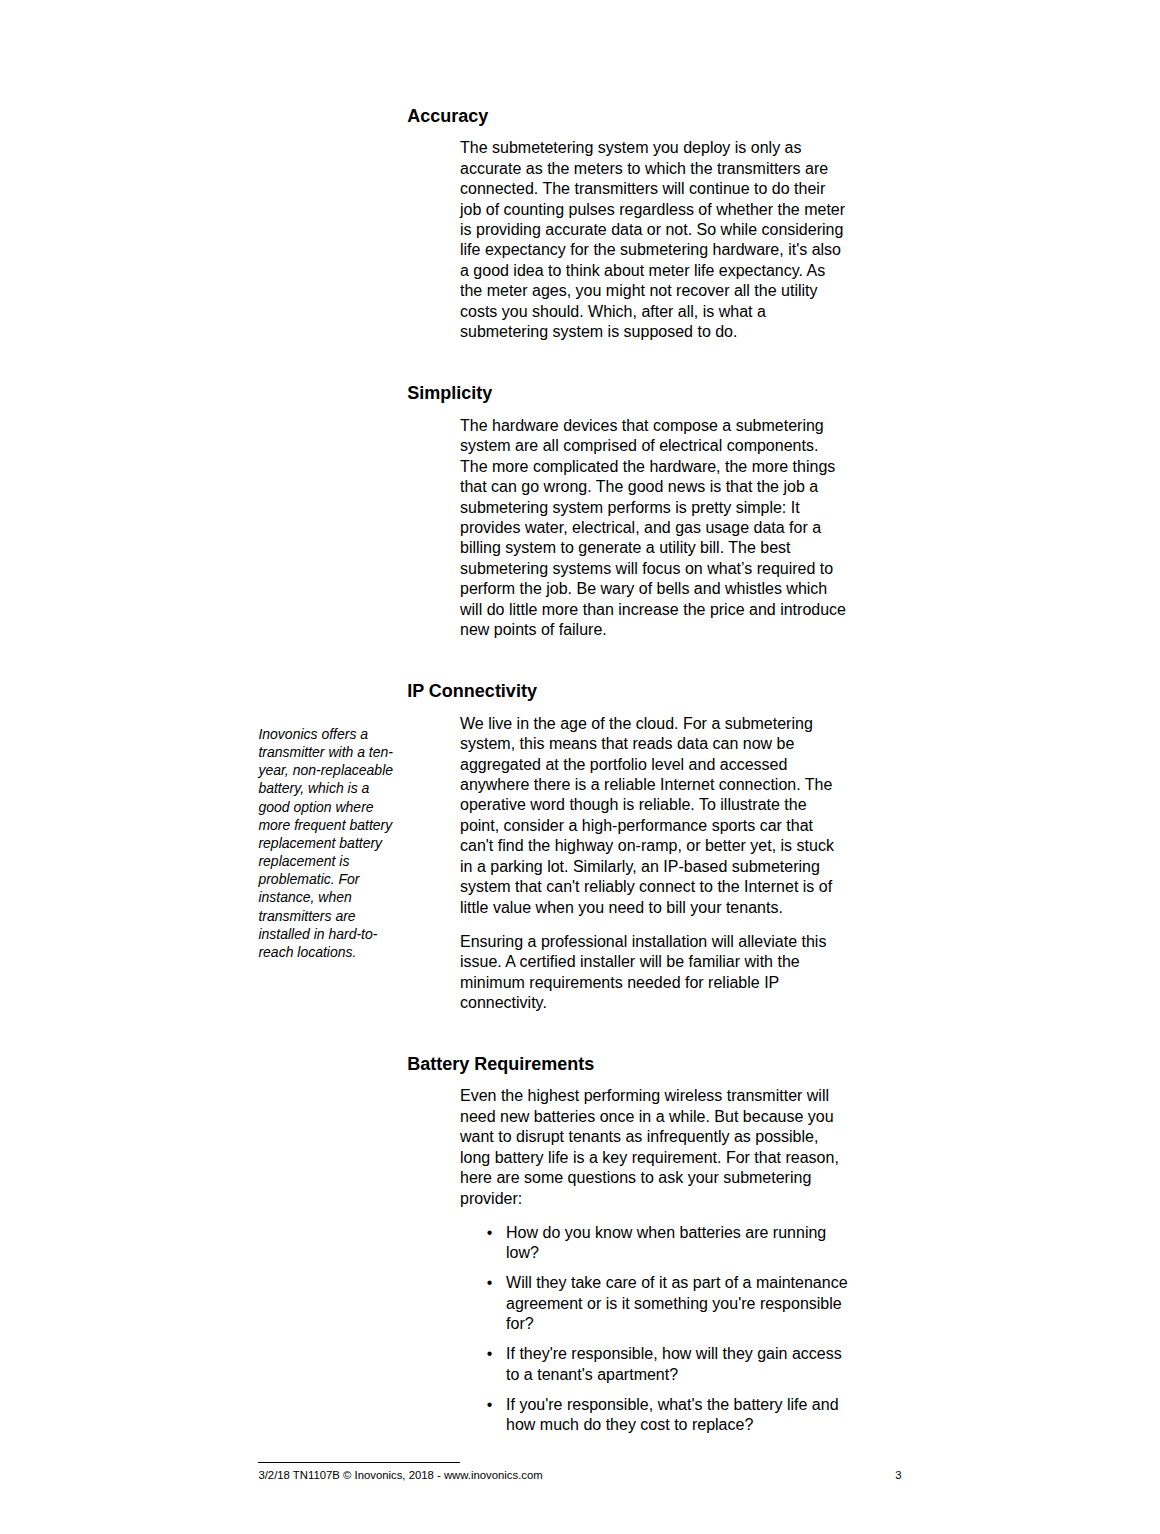Accuracy
The submetetering system you deploy is only as accurate as the meters to which the transmitters are connected. The transmitters will continue to do their job of counting pulses regardless of whether the meter is providing accurate data or not. So while considering life expectancy for the submetering hardware, it's also a good idea to think about meter life expectancy. As the meter ages, you might not recover all the utility costs you should. Which, after all, is what a submetering system is supposed to do.
Simplicity
The hardware devices that compose a submetering system are all comprised of electrical components. The more complicated the hardware, the more things that can go wrong. The good news is that the job a submetering system performs is pretty simple: It provides water, electrical, and gas usage data for a billing system to generate a utility bill. The best submetering systems will focus on what’s required to perform the job. Be wary of bells and whistles which will do little more than increase the price and introduce new points of failure.
IP Connectivity
We live in the age of the cloud. For a submetering system, this means that reads data can now be aggregated at the portfolio level and accessed anywhere there is a reliable Internet connection. The operative word though is reliable. To illustrate the point, consider a high-performance sports car that can't find the highway on-ramp, or better yet, is stuck in a parking lot. Similarly, an IP-based submetering system that can't reliably connect to the Internet is of little value when you need to bill your tenants.
Ensuring a professional installation will alleviate this issue. A certified installer will be familiar with the minimum requirements needed for reliable IP connectivity.
Battery Requirements
Even the highest performing wireless transmitter will need new batteries once in a while. But because you want to disrupt tenants as infrequently as possible, long battery life is a key requirement. For that reason, here are some questions to ask your submetering provider:
How do you know when batteries are running low?
Will they take care of it as part of a maintenance agreement or is it something you're responsible for?
If they're responsible, how will they gain access to a tenant's apartment?
If you're responsible, what's the battery life and how much do they cost to replace?
Inovonics offers a transmitter with a ten-year, non-replaceable battery, which is a good option where more frequent battery replacement battery replacement is problematic. For instance, when transmitters are installed in hard-to-reach locations.
3/2/18 TN1107B © Inovonics, 2018 - www.inovonics.com 3